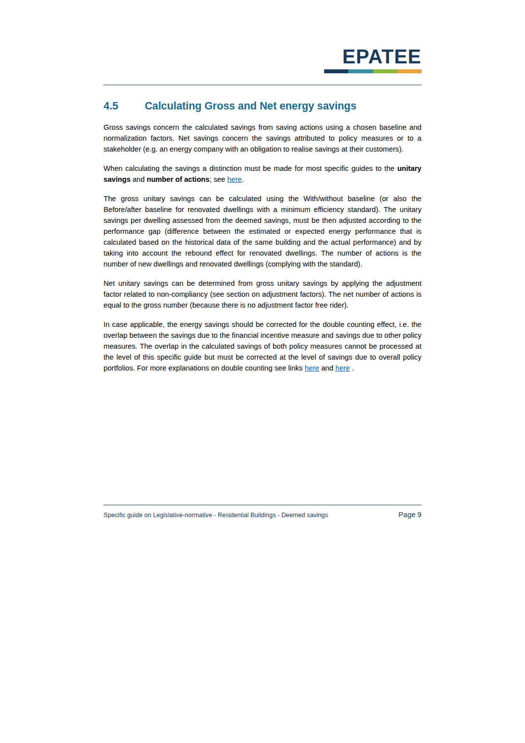EPATEE
4.5 Calculating Gross and Net energy savings
Gross savings concern the calculated savings from saving actions using a chosen baseline and normalization factors. Net savings concern the savings attributed to policy measures or to a stakeholder (e.g. an energy company with an obligation to realise savings at their customers).
When calculating the savings a distinction must be made for most specific guides to the unitary savings and number of actions; see here.
The gross unitary savings can be calculated using the With/without baseline (or also the Before/after baseline for renovated dwellings with a minimum efficiency standard). The unitary savings per dwelling assessed from the deemed savings, must be then adjusted according to the performance gap (difference between the estimated or expected energy performance that is calculated based on the historical data of the same building and the actual performance) and by taking into account the rebound effect for renovated dwellings. The number of actions is the number of new dwellings and renovated dwellings (complying with the standard).
Net unitary savings can be determined from gross unitary savings by applying the adjustment factor related to non-compliancy (see section on adjustment factors). The net number of actions is equal to the gross number (because there is no adjustment factor free rider).
In case applicable, the energy savings should be corrected for the double counting effect, i.e. the overlap between the savings due to the financial incentive measure and savings due to other policy measures. The overlap in the calculated savings of both policy measures cannot be processed at the level of this specific guide but must be corrected at the level of savings due to overall policy portfolios. For more explanations on double counting see links here and here .
Specific guide on Legislative-normative - Residential Buildings - Deemed savings Page 9